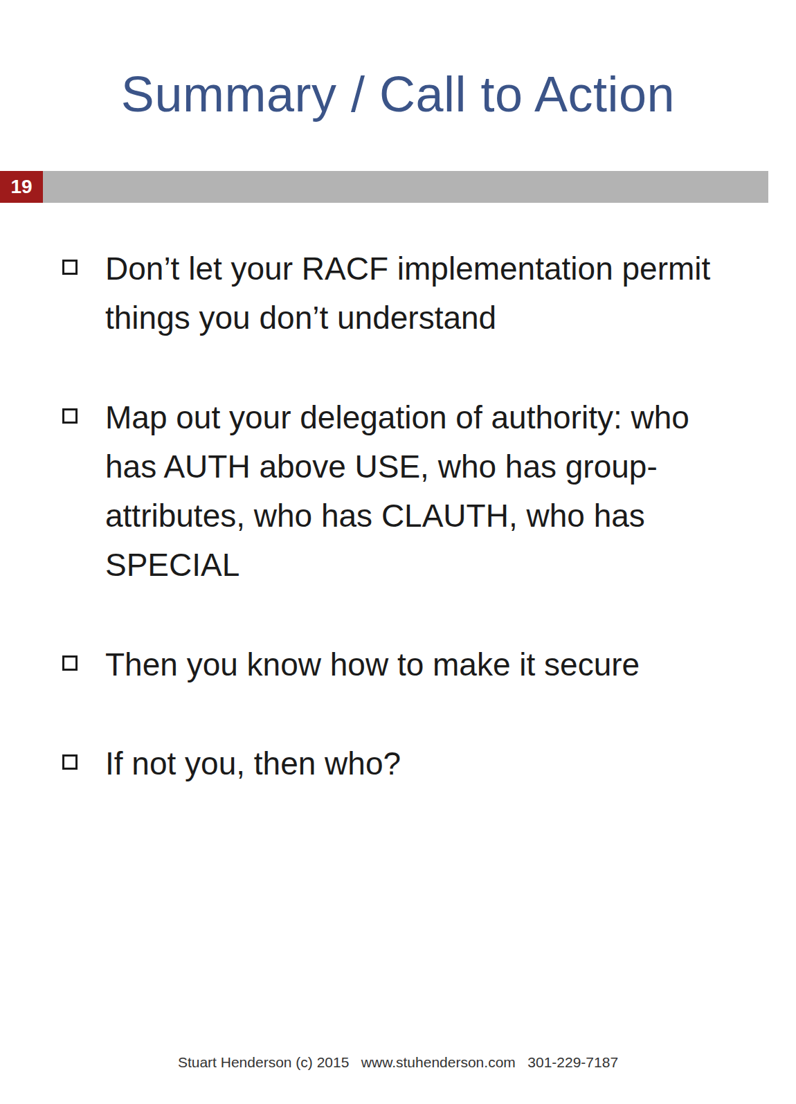Summary / Call to Action
19
Don’t let your RACF implementation permit things you don’t understand
Map out your delegation of authority: who has AUTH above USE, who has group-attributes, who has CLAUTH, who has SPECIAL
Then you know how to make it secure
If not you, then who?
Stuart Henderson (c) 2015 www.stuhenderson.com 301-229-7187